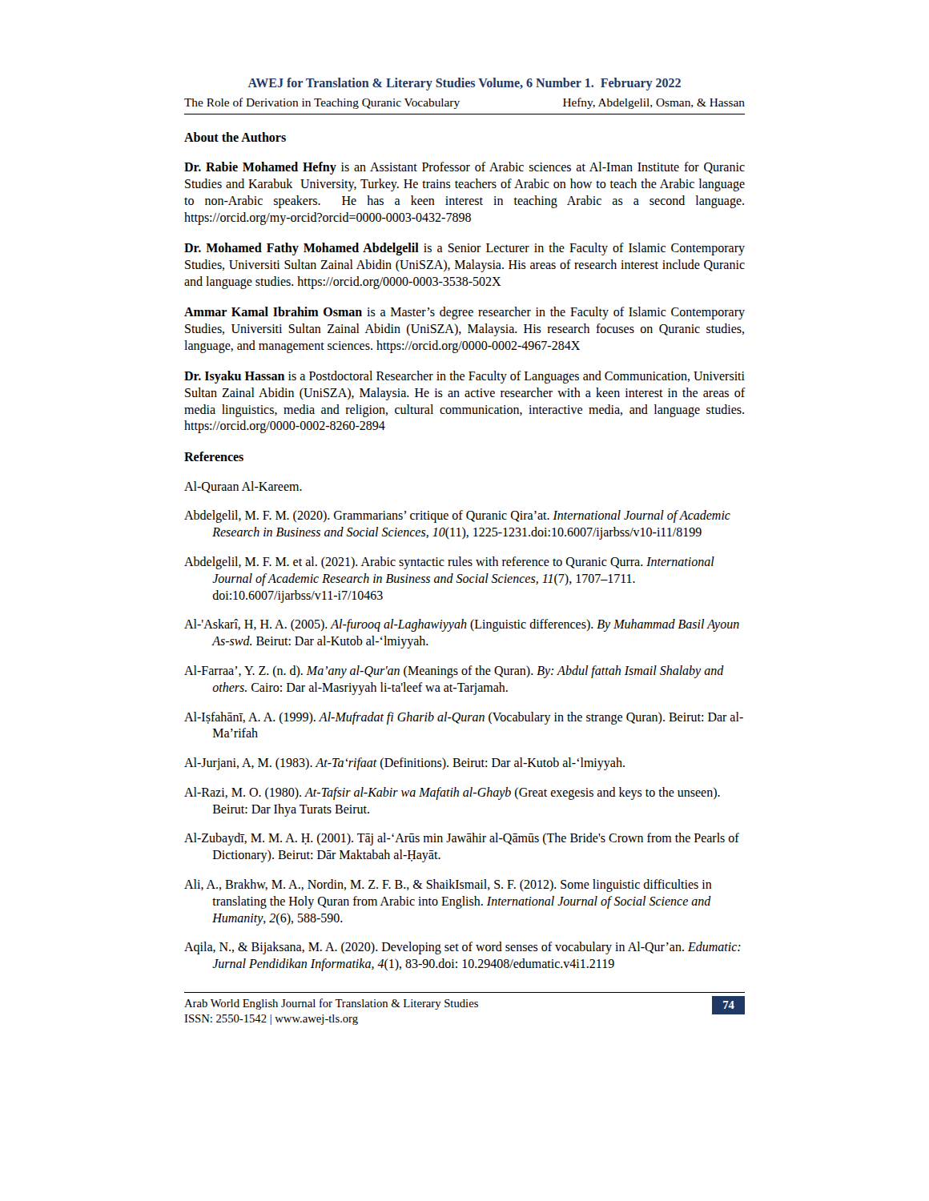AWEJ for Translation & Literary Studies Volume, 6 Number 1. February 2022
The Role of Derivation in Teaching Quranic Vocabulary Hefny, Abdelgelil, Osman, & Hassan
About the Authors
Dr. Rabie Mohamed Hefny is an Assistant Professor of Arabic sciences at Al-Iman Institute for Quranic Studies and Karabuk University, Turkey. He trains teachers of Arabic on how to teach the Arabic language to non-Arabic speakers. He has a keen interest in teaching Arabic as a second language. https://orcid.org/my-orcid?orcid=0000-0003-0432-7898
Dr. Mohamed Fathy Mohamed Abdelgelil is a Senior Lecturer in the Faculty of Islamic Contemporary Studies, Universiti Sultan Zainal Abidin (UniSZA), Malaysia. His areas of research interest include Quranic and language studies. https://orcid.org/0000-0003-3538-502X
Ammar Kamal Ibrahim Osman is a Master’s degree researcher in the Faculty of Islamic Contemporary Studies, Universiti Sultan Zainal Abidin (UniSZA), Malaysia. His research focuses on Quranic studies, language, and management sciences. https://orcid.org/0000-0002-4967-284X
Dr. Isyaku Hassan is a Postdoctoral Researcher in the Faculty of Languages and Communication, Universiti Sultan Zainal Abidin (UniSZA), Malaysia. He is an active researcher with a keen interest in the areas of media linguistics, media and religion, cultural communication, interactive media, and language studies. https://orcid.org/0000-0002-8260-2894
References
Al-Quraan Al-Kareem.
Abdelgelil, M. F. M. (2020). Grammarians’ critique of Quranic Qira’at. International Journal of Academic Research in Business and Social Sciences, 10(11), 1225-1231.doi:10.6007/ijarbss/v10-i11/8199
Abdelgelil, M. F. M. et al. (2021). Arabic syntactic rules with reference to Quranic Qurra. International Journal of Academic Research in Business and Social Sciences, 11(7), 1707–1711. doi:10.6007/ijarbss/v11-i7/10463
Al-'Askarî, H, H. A. (2005). Al-furooq al-Laghawiyyah (Linguistic differences). By Muhammad Basil Ayoun As-swd. Beirut: Dar al-Kutob al-‘lmiyyah.
Al-Farraa’, Y. Z. (n. d). Ma’any al-Qur'an (Meanings of the Quran). By: Abdul fattah Ismail Shalaby and others. Cairo: Dar al-Masriyyah li-ta'leef wa at-Tarjamah.
Al-Iṣfahānī, A. A. (1999). Al-Mufradat fi Gharib al-Quran (Vocabulary in the strange Quran). Beirut: Dar al-Ma’rifah
Al-Jurjani, A, M. (1983). At-Ta‘rifaat (Definitions). Beirut: Dar al-Kutob al-‘lmiyyah.
Al-Razi, M. O. (1980). At-Tafsir al-Kabir wa Mafatih al-Ghayb (Great exegesis and keys to the unseen). Beirut: Dar Ihya Turats Beirut.
Al-Zubaydī, M. M. A. Ḥ. (2001). Tāj al-‘Arūs min Jawāhir al-Qāmūs (The Bride's Crown from the Pearls of Dictionary). Beirut: Dār Maktabah al-Ḥayāt.
Ali, A., Brakhw, M. A., Nordin, M. Z. F. B., & ShaikIsmail, S. F. (2012). Some linguistic difficulties in translating the Holy Quran from Arabic into English. International Journal of Social Science and Humanity, 2(6), 588-590.
Aqila, N., & Bijaksana, M. A. (2020). Developing set of word senses of vocabulary in Al-Qur’an. Edumatic: Jurnal Pendidikan Informatika, 4(1), 83-90.doi: 10.29408/edumatic.v4i1.2119
Arab World English Journal for Translation & Literary Studies
ISSN: 2550-1542 | www.awej-tls.org
74